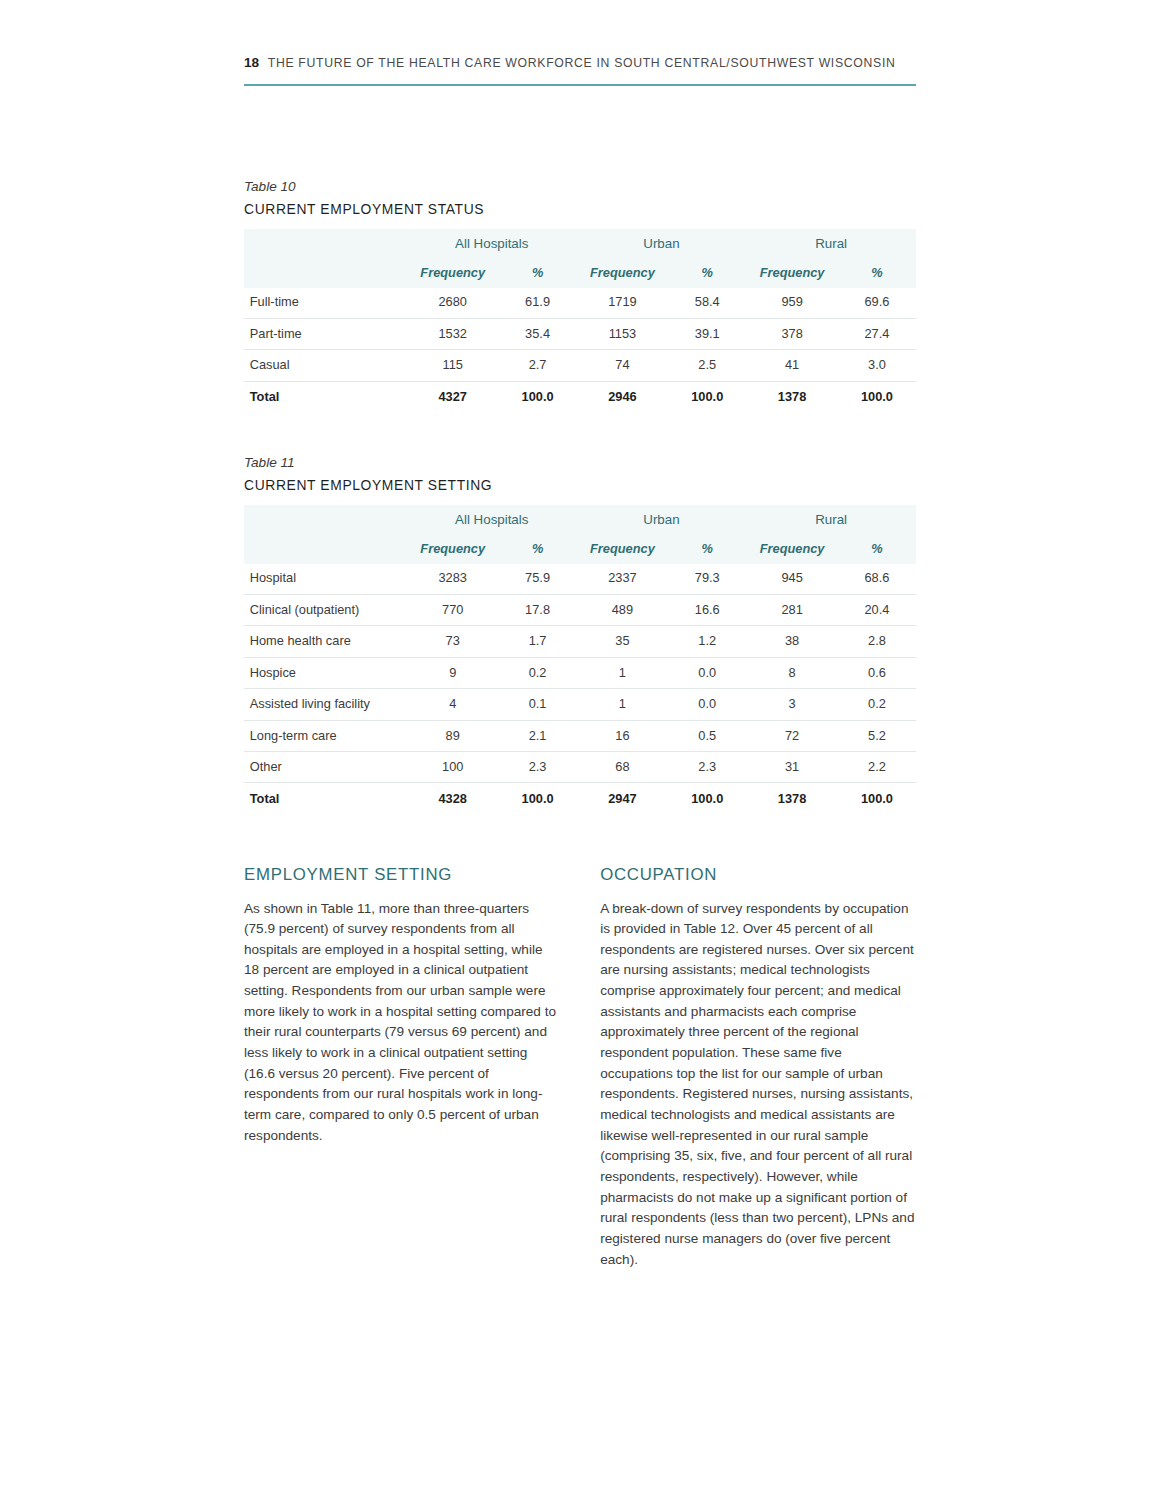18 THE FUTURE OF THE HEALTH CARE WORKFORCE IN SOUTH CENTRAL/SOUTHWEST WISCONSIN
Table 10
Current Employment Status
| | All Hospitals | Urban | Rural |
| --- | --- | --- | --- |
| | Frequency | % | Frequency | % | Frequency | % |
| Full-time | 2680 | 61.9 | 1719 | 58.4 | 959 | 69.6 |
| Part-time | 1532 | 35.4 | 1153 | 39.1 | 378 | 27.4 |
| Casual | 115 | 2.7 | 74 | 2.5 | 41 | 3.0 |
| Total | 4327 | 100.0 | 2946 | 100.0 | 1378 | 100.0 |
Table 11
Current Employment Setting
| | All Hospitals | Urban | Rural |
| --- | --- | --- | --- |
| | Frequency | % | Frequency | % | Frequency | % |
| Hospital | 3283 | 75.9 | 2337 | 79.3 | 945 | 68.6 |
| Clinical (outpatient) | 770 | 17.8 | 489 | 16.6 | 281 | 20.4 |
| Home health care | 73 | 1.7 | 35 | 1.2 | 38 | 2.8 |
| Hospice | 9 | 0.2 | 1 | 0.0 | 8 | 0.6 |
| Assisted living facility | 4 | 0.1 | 1 | 0.0 | 3 | 0.2 |
| Long-term care | 89 | 2.1 | 16 | 0.5 | 72 | 5.2 |
| Other | 100 | 2.3 | 68 | 2.3 | 31 | 2.2 |
| Total | 4328 | 100.0 | 2947 | 100.0 | 1378 | 100.0 |
Employment Setting
As shown in Table 11, more than three-quarters (75.9 percent) of survey respondents from all hospitals are employed in a hospital setting, while 18 percent are employed in a clinical outpatient setting. Respondents from our urban sample were more likely to work in a hospital setting compared to their rural counterparts (79 versus 69 percent) and less likely to work in a clinical outpatient setting (16.6 versus 20 percent). Five percent of respondents from our rural hospitals work in long-term care, compared to only 0.5 percent of urban respondents.
Occupation
A break-down of survey respondents by occupation is provided in Table 12. Over 45 percent of all respondents are registered nurses. Over six percent are nursing assistants; medical technologists comprise approximately four percent; and medical assistants and pharmacists each comprise approximately three percent of the regional respondent population. These same five occupations top the list for our sample of urban respondents. Registered nurses, nursing assistants, medical technologists and medical assistants are likewise well-represented in our rural sample (comprising 35, six, five, and four percent of all rural respondents, respectively). However, while pharmacists do not make up a significant portion of rural respondents (less than two percent), LPNs and registered nurse managers do (over five percent each).